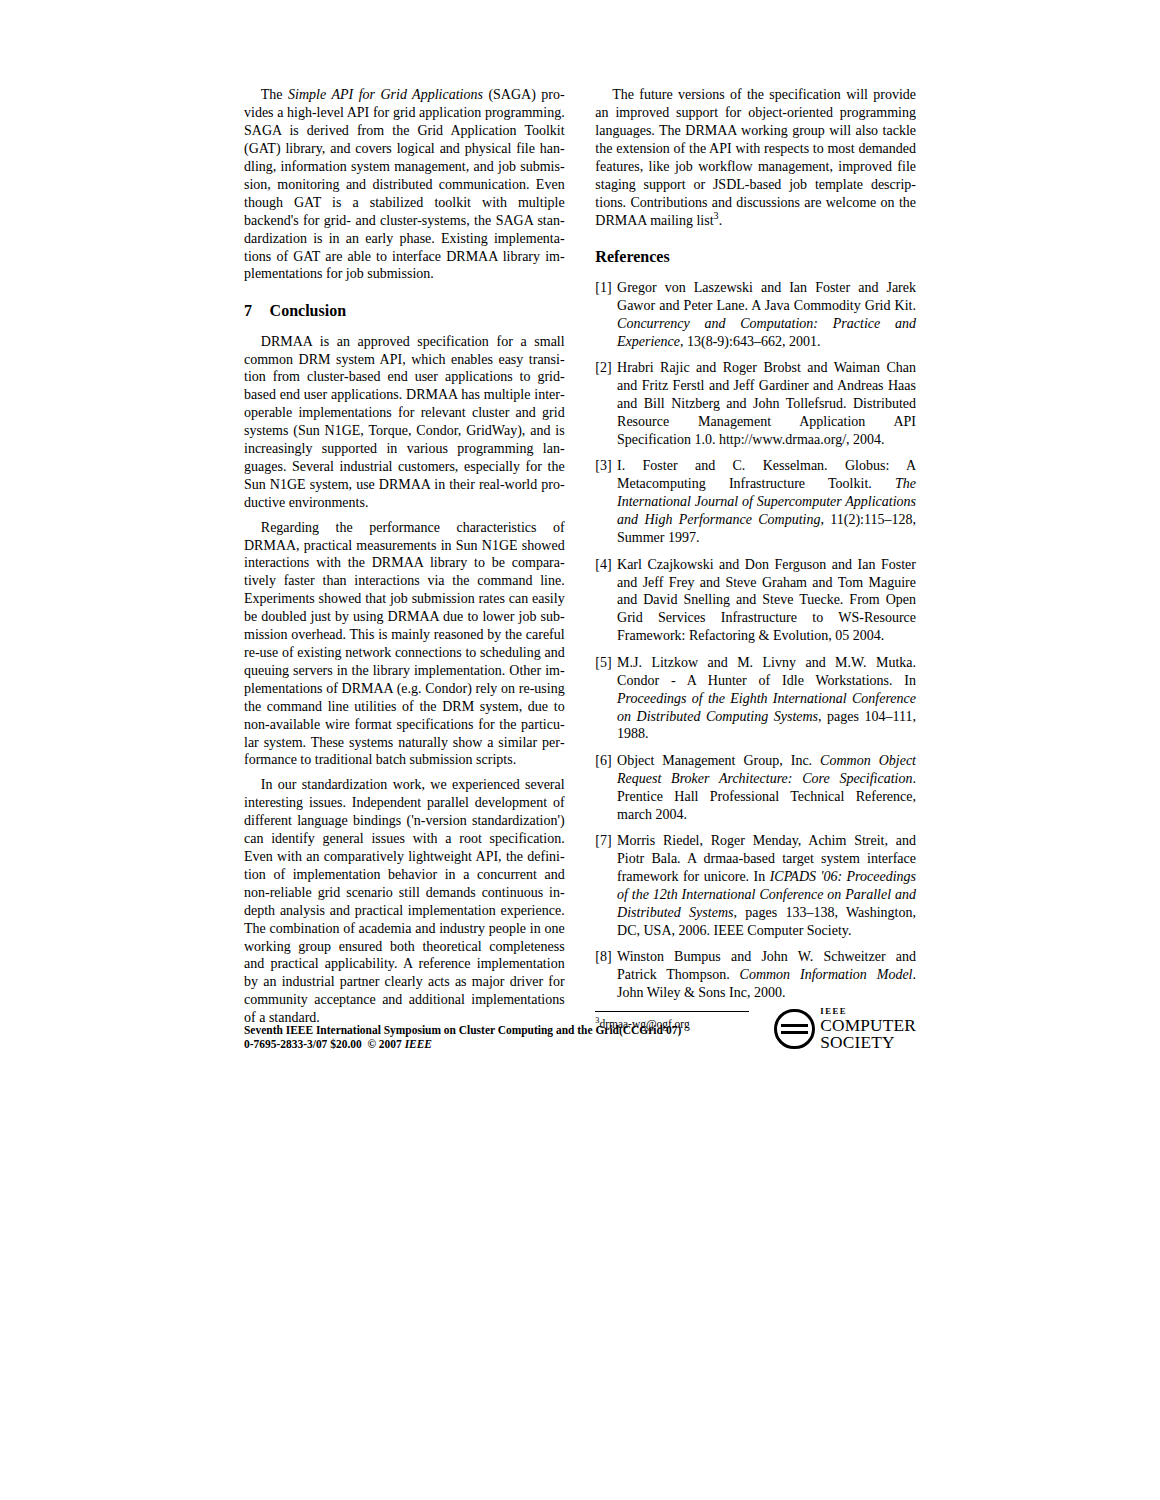The Simple API for Grid Applications (SAGA) provides a high-level API for grid application programming. SAGA is derived from the Grid Application Toolkit (GAT) library, and covers logical and physical file handling, information system management, and job submission, monitoring and distributed communication. Even though GAT is a stabilized toolkit with multiple backend's for grid- and cluster-systems, the SAGA standardization is in an early phase. Existing implementations of GAT are able to interface DRMAA library implementations for job submission.
7 Conclusion
DRMAA is an approved specification for a small common DRM system API, which enables easy transition from cluster-based end user applications to grid-based end user applications. DRMAA has multiple interoperable implementations for relevant cluster and grid systems (Sun N1GE, Torque, Condor, GridWay), and is increasingly supported in various programming languages. Several industrial customers, especially for the Sun N1GE system, use DRMAA in their real-world productive environments.
Regarding the performance characteristics of DRMAA, practical measurements in Sun N1GE showed interactions with the DRMAA library to be comparatively faster than interactions via the command line. Experiments showed that job submission rates can easily be doubled just by using DRMAA due to lower job submission overhead. This is mainly reasoned by the careful re-use of existing network connections to scheduling and queuing servers in the library implementation. Other implementations of DRMAA (e.g. Condor) rely on re-using the command line utilities of the DRM system, due to non-available wire format specifications for the particular system. These systems naturally show a similar performance to traditional batch submission scripts.
In our standardization work, we experienced several interesting issues. Independent parallel development of different language bindings ('n-version standardization') can identify general issues with a root specification. Even with an comparatively lightweight API, the definition of implementation behavior in a concurrent and non-reliable grid scenario still demands continuous in-depth analysis and practical implementation experience. The combination of academia and industry people in one working group ensured both theoretical completeness and practical applicability. A reference implementation by an industrial partner clearly acts as major driver for community acceptance and additional implementations of a standard.
The future versions of the specification will provide an improved support for object-oriented programming languages. The DRMAA working group will also tackle the extension of the API with respects to most demanded features, like job workflow management, improved file staging support or JSDL-based job template descriptions. Contributions and discussions are welcome on the DRMAA mailing list3.
References
[1] Gregor von Laszewski and Ian Foster and Jarek Gawor and Peter Lane. A Java Commodity Grid Kit. Concurrency and Computation: Practice and Experience, 13(8-9):643–662, 2001.
[2] Hrabri Rajic and Roger Brobst and Waiman Chan and Fritz Ferstl and Jeff Gardiner and Andreas Haas and Bill Nitzberg and John Tollefsrud. Distributed Resource Management Application API Specification 1.0. http://www.drmaa.org/, 2004.
[3] I. Foster and C. Kesselman. Globus: A Metacomputing Infrastructure Toolkit. The International Journal of Supercomputer Applications and High Performance Computing, 11(2):115–128, Summer 1997.
[4] Karl Czajkowski and Don Ferguson and Ian Foster and Jeff Frey and Steve Graham and Tom Maguire and David Snelling and Steve Tuecke. From Open Grid Services Infrastructure to WS-Resource Framework: Refactoring & Evolution, 05 2004.
[5] M.J. Litzkow and M. Livny and M.W. Mutka. Condor - A Hunter of Idle Workstations. In Proceedings of the Eighth International Conference on Distributed Computing Systems, pages 104–111, 1988.
[6] Object Management Group, Inc. Common Object Request Broker Architecture: Core Specification. Prentice Hall Professional Technical Reference, march 2004.
[7] Morris Riedel, Roger Menday, Achim Streit, and Piotr Bala. A drmaa-based target system interface framework for unicore. In ICPADS '06: Proceedings of the 12th International Conference on Parallel and Distributed Systems, pages 133–138, Washington, DC, USA, 2006. IEEE Computer Society.
[8] Winston Bumpus and John W. Schweitzer and Patrick Thompson. Common Information Model. John Wiley & Sons Inc, 2000.
3drmaa-wg@ogf.org
Seventh IEEE International Symposium on Cluster Computing and the Grid(CCGrid'07)
0-7695-2833-3/07 $20.00 © 2007 IEEE
IEEE COMPUTER SOCIETY